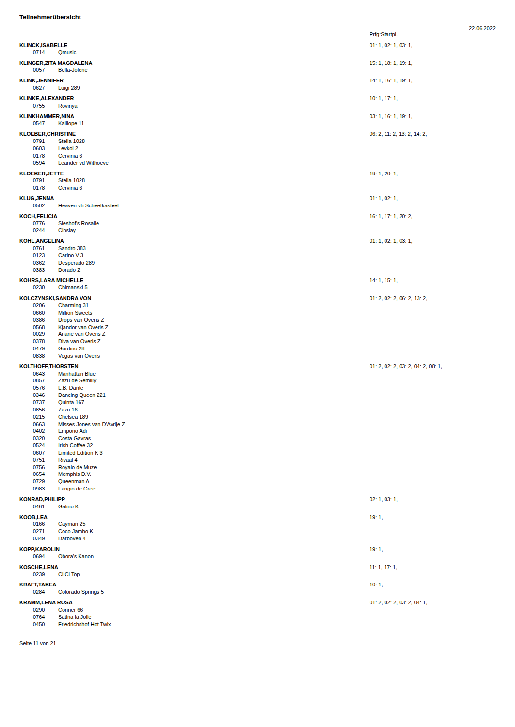Teilnehmerübersicht
22.06.2022
| | | Prfg:Startpl. |
| KLINCK,ISABELLE | 01: 1, 02: 1, 03: 1, |
| 0714 | Qmusic | |
| KLINGER,ZITA MAGDALENA | 15: 1, 18: 1, 19: 1, |
| 0057 | Bella-Jolene | |
| KLINK,JENNIFER | 14: 1, 16: 1, 19: 1, |
| 0627 | Luigi 289 | |
| KLINKE,ALEXANDER | 10: 1, 17: 1, |
| 0755 | Rovinya | |
| KLINKHAMMER,NINA | 03: 1, 16: 1, 19: 1, |
| 0547 | Kalliope 11 | |
| KLOEBER,CHRISTINE | 06: 2, 11: 2, 13: 2, 14: 2, |
| 0791 | Stella 1028 | |
| 0603 | Levkoi 2 | |
| 0178 | Cervinia 6 | |
| 0594 | Leander vd Withoeve | |
| KLOEBER,JETTE | 19: 1, 20: 1, |
| 0791 | Stella 1028 | |
| 0178 | Cervinia 6 | |
| KLUG,JENNA | 01: 1, 02: 1, |
| 0502 | Heaven vh Scheefkasteel | |
| KOCH,FELICIA | 16: 1, 17: 1, 20: 2, |
| 0776 | Sieshof's Rosalie | |
| 0244 | Cinslay | |
| KOHL,ANGELINA | 01: 1, 02: 1, 03: 1, |
| 0761 | Sandro 383 | |
| 0123 | Carino V 3 | |
| 0362 | Desperado 289 | |
| 0383 | Dorado Z | |
| KOHRS,LARA MICHELLE | 14: 1, 15: 1, |
| 0230 | Chimanski 5 | |
| KOLCZYNSKI,SANDRA VON | 01: 2, 02: 2, 06: 2, 13: 2, |
| 0206 | Charming 31 | |
| 0660 | Million Sweets | |
| 0386 | Drops van Overis Z | |
| 0568 | Kjandor van Overis Z | |
| 0029 | Ariane van Overis Z | |
| 0378 | Diva van Overis Z | |
| 0479 | Gordino 28 | |
| 0838 | Vegas van Overis | |
| KOLTHOFF,THORSTEN | 01: 2, 02: 2, 03: 2, 04: 2, 08: 1, |
| 0643 | Manhattan Blue | |
| 0857 | Zazu de Semilly | |
| 0576 | L.B. Dante | |
| 0346 | Dancing Queen 221 | |
| 0737 | Quinta 167 | |
| 0856 | Zazu 16 | |
| 0215 | Chelsea 189 | |
| 0663 | Misses Jones van D'Avrije Z | |
| 0402 | Emporio Adi | |
| 0320 | Costa Gavras | |
| 0524 | Irish Coffee 32 | |
| 0607 | Limited Edition K 3 | |
| 0751 | Rivaal 4 | |
| 0756 | Royalo de Muze | |
| 0654 | Memphis D.V. | |
| 0729 | Queenman A | |
| 0983 | Fangio de Gree | |
| KONRAD,PHILIPP | 02: 1, 03: 1, |
| 0461 | Galino K | |
| KOOB,LEA | 19: 1, |
| 0166 | Cayman 25 | |
| 0271 | Coco Jambo K | |
| 0349 | Darboven 4 | |
| KOPP,KAROLIN | 19: 1, |
| 0694 | Obora's Kanon | |
| KOSCHE,LENA | 11: 1, 17: 1, |
| 0239 | Ci Ci Top | |
| KRAFT,TABEA | 10: 1, |
| 0284 | Colorado Springs 5 | |
| KRAMM,LENA ROSA | 01: 2, 02: 2, 03: 2, 04: 1, |
| 0290 | Conner 66 | |
| 0764 | Satina la Jolie | |
| 0450 | Friedrichshof Hot Twix | |
Seite 11 von 21